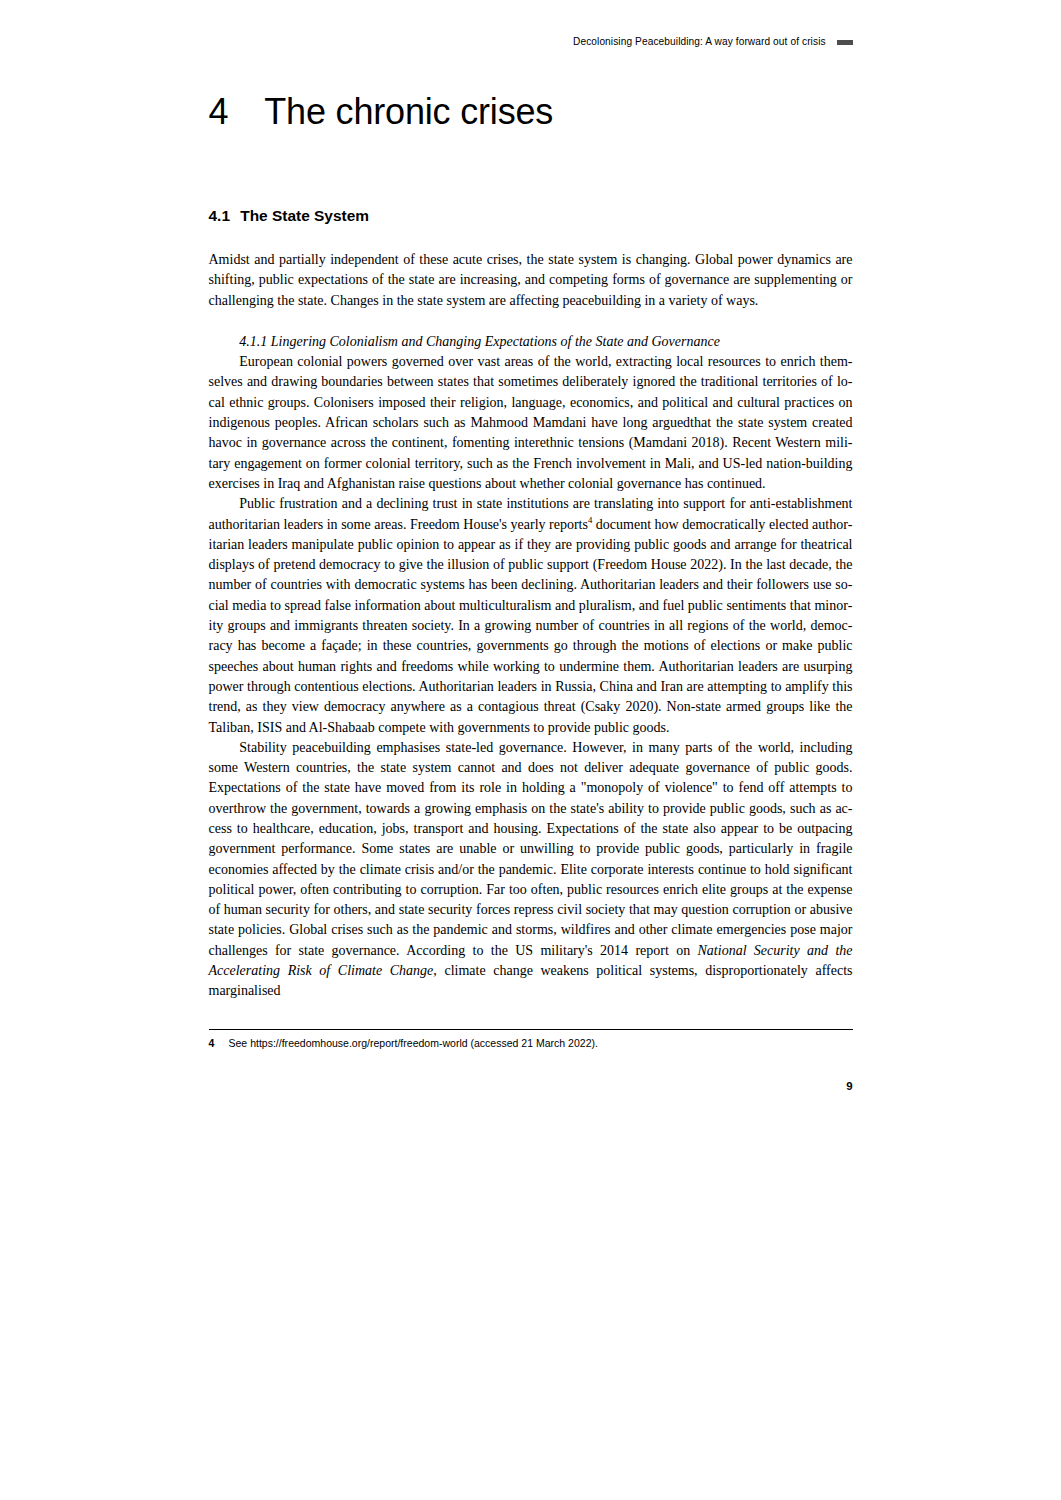Decolonising Peacebuilding: A way forward out of crisis
4 The chronic crises
4.1 The State System
Amidst and partially independent of these acute crises, the state system is changing. Global power dynamics are shifting, public expectations of the state are increasing, and competing forms of governance are supplementing or challenging the state. Changes in the state system are affecting peacebuilding in a variety of ways.
4.1.1 Lingering Colonialism and Changing Expectations of the State and Governance
European colonial powers governed over vast areas of the world, extracting local resources to enrich themselves and drawing boundaries between states that sometimes deliberately ignored the traditional territories of local ethnic groups. Colonisers imposed their religion, language, economics, and political and cultural practices on indigenous peoples. African scholars such as Mahmood Mamdani have long arguedthat the state system created havoc in governance across the continent, fomenting interethnic tensions (Mamdani 2018). Recent Western military engagement on former colonial territory, such as the French involvement in Mali, and US-led nation-building exercises in Iraq and Afghanistan raise questions about whether colonial governance has continued.
Public frustration and a declining trust in state institutions are translating into support for anti-establishment authoritarian leaders in some areas. Freedom House's yearly reports4 document how democratically elected authoritarian leaders manipulate public opinion to appear as if they are providing public goods and arrange for theatrical displays of pretend democracy to give the illusion of public support (Freedom House 2022). In the last decade, the number of countries with democratic systems has been declining. Authoritarian leaders and their followers use social media to spread false information about multiculturalism and pluralism, and fuel public sentiments that minority groups and immigrants threaten society. In a growing number of countries in all regions of the world, democracy has become a façade; in these countries, governments go through the motions of elections or make public speeches about human rights and freedoms while working to undermine them. Authoritarian leaders are usurping power through contentious elections. Authoritarian leaders in Russia, China and Iran are attempting to amplify this trend, as they view democracy anywhere as a contagious threat (Csaky 2020). Non-state armed groups like the Taliban, ISIS and Al-Shabaab compete with governments to provide public goods.
Stability peacebuilding emphasises state-led governance. However, in many parts of the world, including some Western countries, the state system cannot and does not deliver adequate governance of public goods. Expectations of the state have moved from its role in holding a "monopoly of violence" to fend off attempts to overthrow the government, towards a growing emphasis on the state's ability to provide public goods, such as access to healthcare, education, jobs, transport and housing. Expectations of the state also appear to be outpacing government performance. Some states are unable or unwilling to provide public goods, particularly in fragile economies affected by the climate crisis and/or the pandemic. Elite corporate interests continue to hold significant political power, often contributing to corruption. Far too often, public resources enrich elite groups at the expense of human security for others, and state security forces repress civil society that may question corruption or abusive state policies. Global crises such as the pandemic and storms, wildfires and other climate emergencies pose major challenges for state governance. According to the US military's 2014 report on National Security and the Accelerating Risk of Climate Change, climate change weakens political systems, disproportionately affects marginalised
4 See https://freedomhouse.org/report/freedom-world (accessed 21 March 2022).
9